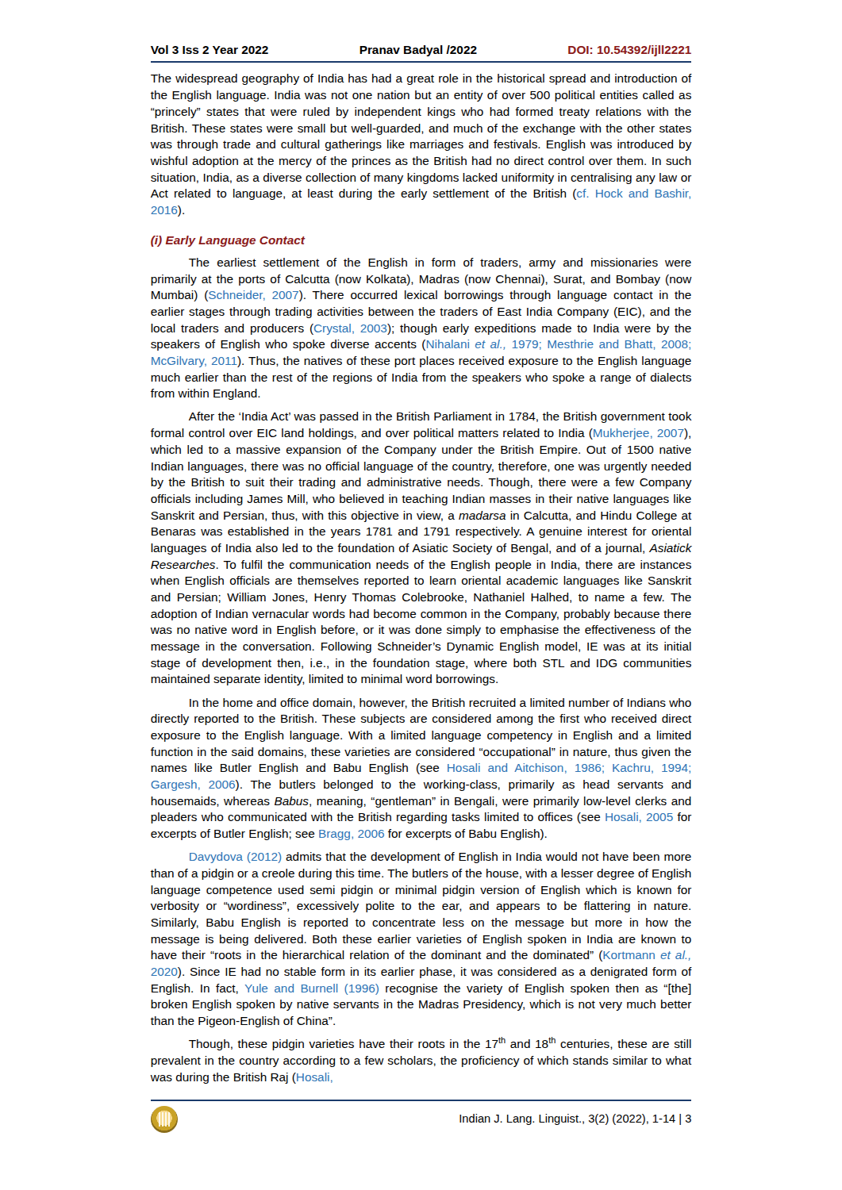Vol 3 Iss 2 Year 2022
Pranav Badyal /2022
DOI: 10.54392/ijll2221
The widespread geography of India has had a great role in the historical spread and introduction of the English language. India was not one nation but an entity of over 500 political entities called as “princely” states that were ruled by independent kings who had formed treaty relations with the British. These states were small but well-guarded, and much of the exchange with the other states was through trade and cultural gatherings like marriages and festivals. English was introduced by wishful adoption at the mercy of the princes as the British had no direct control over them. In such situation, India, as a diverse collection of many kingdoms lacked uniformity in centralising any law or Act related to language, at least during the early settlement of the British (cf. Hock and Bashir, 2016).
(i) Early Language Contact
The earliest settlement of the English in form of traders, army and missionaries were primarily at the ports of Calcutta (now Kolkata), Madras (now Chennai), Surat, and Bombay (now Mumbai) (Schneider, 2007). There occurred lexical borrowings through language contact in the earlier stages through trading activities between the traders of East India Company (EIC), and the local traders and producers (Crystal, 2003); though early expeditions made to India were by the speakers of English who spoke diverse accents (Nihalani et al., 1979; Mesthrie and Bhatt, 2008; McGilvary, 2011). Thus, the natives of these port places received exposure to the English language much earlier than the rest of the regions of India from the speakers who spoke a range of dialects from within England.
After the ‘India Act’ was passed in the British Parliament in 1784, the British government took formal control over EIC land holdings, and over political matters related to India (Mukherjee, 2007), which led to a massive expansion of the Company under the British Empire. Out of 1500 native Indian languages, there was no official language of the country, therefore, one was urgently needed by the British to suit their trading and administrative needs. Though, there were a few Company officials including James Mill, who believed in teaching Indian masses in their native languages like Sanskrit and Persian, thus, with this objective in view, a madarsa in Calcutta, and Hindu College at Benaras was established in the years 1781 and 1791 respectively. A genuine interest for oriental languages of India also led to the foundation of Asiatic Society of Bengal, and of a journal, Asiatick Researches. To fulfil the communication needs of the English people in India, there are instances when English officials are themselves reported to learn oriental academic languages like Sanskrit and Persian; William Jones, Henry Thomas Colebrooke, Nathaniel Halhed, to name a few. The adoption of Indian vernacular words had become common in the Company, probably because there was no native word in English before, or it was done simply to emphasise the effectiveness of the message in the conversation. Following Schneider’s Dynamic English model, IE was at its initial stage of development then, i.e., in the foundation stage, where both STL and IDG communities maintained separate identity, limited to minimal word borrowings.
In the home and office domain, however, the British recruited a limited number of Indians who directly reported to the British. These subjects are considered among the first who received direct exposure to the English language. With a limited language competency in English and a limited function in the said domains, these varieties are considered “occupational” in nature, thus given the names like Butler English and Babu English (see Hosali and Aitchison, 1986; Kachru, 1994; Gargesh, 2006). The butlers belonged to the working-class, primarily as head servants and housemaids, whereas Babus, meaning, “gentleman” in Bengali, were primarily low-level clerks and pleaders who communicated with the British regarding tasks limited to offices (see Hosali, 2005 for excerpts of Butler English; see Bragg, 2006 for excerpts of Babu English).
Davydova (2012) admits that the development of English in India would not have been more than of a pidgin or a creole during this time. The butlers of the house, with a lesser degree of English language competence used semi pidgin or minimal pidgin version of English which is known for verbosity or “wordiness”, excessively polite to the ear, and appears to be flattering in nature. Similarly, Babu English is reported to concentrate less on the message but more in how the message is being delivered. Both these earlier varieties of English spoken in India are known to have their “roots in the hierarchical relation of the dominant and the dominated” (Kortmann et al., 2020). Since IE had no stable form in its earlier phase, it was considered as a denigrated form of English. In fact, Yule and Burnell (1996) recognise the variety of English spoken then as “[the] broken English spoken by native servants in the Madras Presidency, which is not very much better than the Pigeon-English of China”.
Though, these pidgin varieties have their roots in the 17th and 18th centuries, these are still prevalent in the country according to a few scholars, the proficiency of which stands similar to what was during the British Raj (Hosali,
Indian J. Lang. Linguist., 3(2) (2022), 1-14 | 3